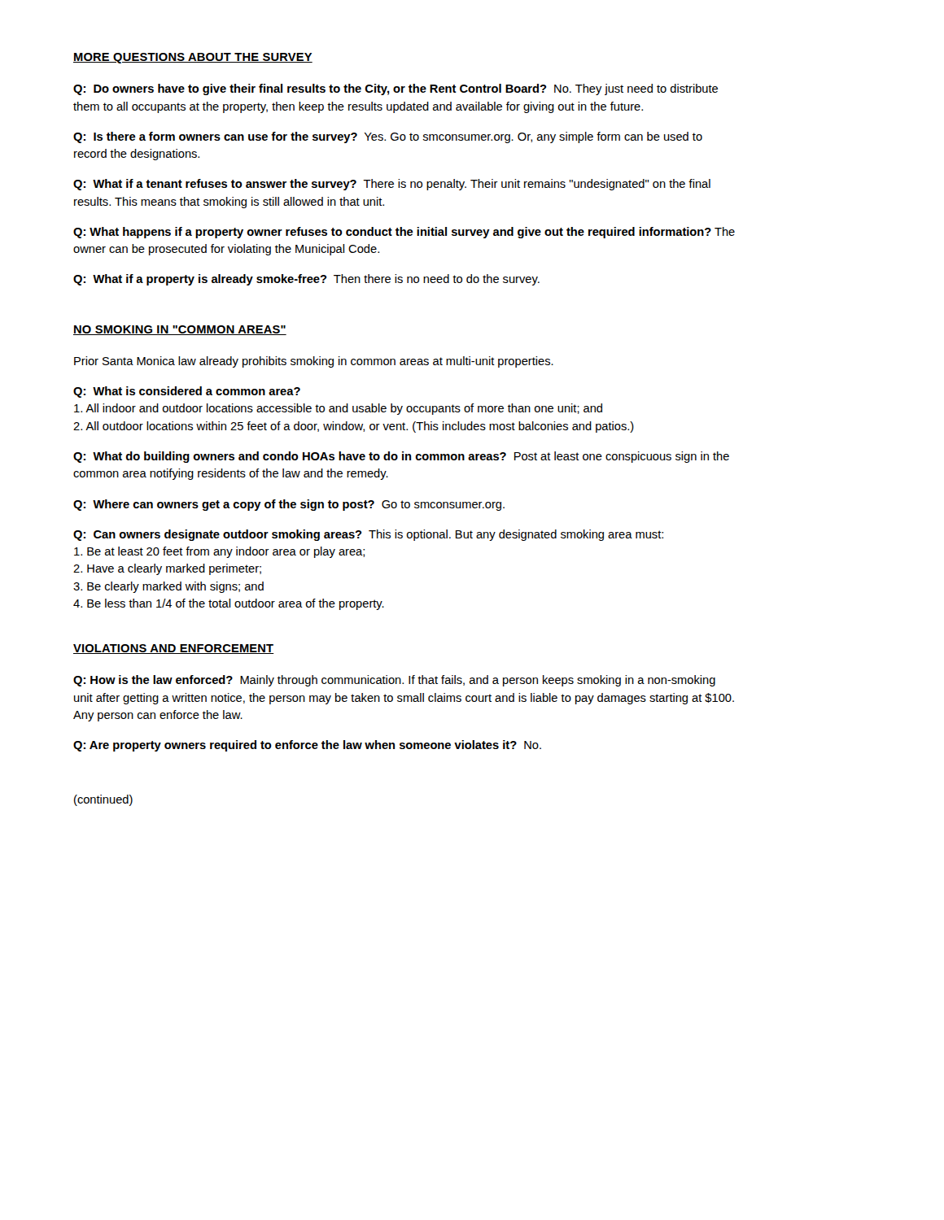MORE QUESTIONS ABOUT THE SURVEY
Q: Do owners have to give their final results to the City, or the Rent Control Board? No. They just need to distribute them to all occupants at the property, then keep the results updated and available for giving out in the future.
Q: Is there a form owners can use for the survey? Yes. Go to smconsumer.org. Or, any simple form can be used to record the designations.
Q: What if a tenant refuses to answer the survey? There is no penalty. Their unit remains "undesignated" on the final results. This means that smoking is still allowed in that unit.
Q: What happens if a property owner refuses to conduct the initial survey and give out the required information? The owner can be prosecuted for violating the Municipal Code.
Q: What if a property is already smoke-free? Then there is no need to do the survey.
NO SMOKING IN "COMMON AREAS"
Prior Santa Monica law already prohibits smoking in common areas at multi-unit properties.
Q: What is considered a common area?
1. All indoor and outdoor locations accessible to and usable by occupants of more than one unit; and
2. All outdoor locations within 25 feet of a door, window, or vent. (This includes most balconies and patios.)
Q: What do building owners and condo HOAs have to do in common areas? Post at least one conspicuous sign in the common area notifying residents of the law and the remedy.
Q: Where can owners get a copy of the sign to post? Go to smconsumer.org.
Q: Can owners designate outdoor smoking areas? This is optional. But any designated smoking area must:
1. Be at least 20 feet from any indoor area or play area;
2. Have a clearly marked perimeter;
3. Be clearly marked with signs; and
4. Be less than 1/4 of the total outdoor area of the property.
VIOLATIONS AND ENFORCEMENT
Q: How is the law enforced? Mainly through communication. If that fails, and a person keeps smoking in a non-smoking unit after getting a written notice, the person may be taken to small claims court and is liable to pay damages starting at $100. Any person can enforce the law.
Q: Are property owners required to enforce the law when someone violates it? No.
(continued)